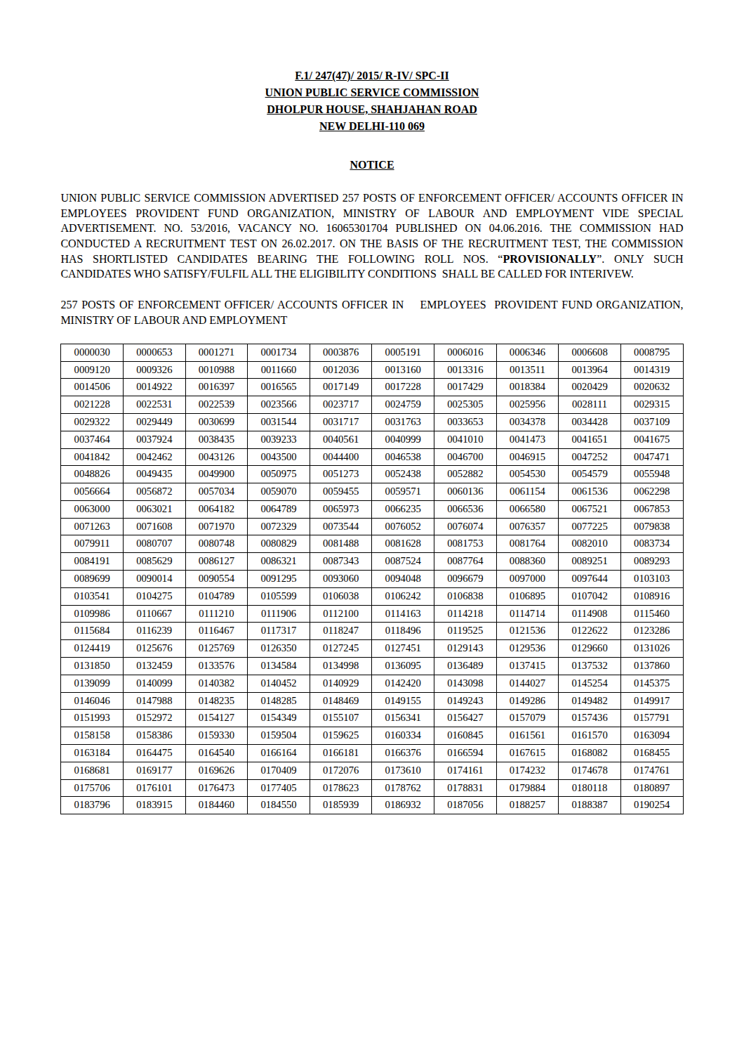F.1/ 247(47)/ 2015/ R-IV/ SPC-II
UNION PUBLIC SERVICE COMMISSION
DHOLPUR HOUSE, SHAHJAHAN ROAD
NEW DELHI-110 069
NOTICE
UNION PUBLIC SERVICE COMMISSION ADVERTISED 257 POSTS OF ENFORCEMENT OFFICER/ ACCOUNTS OFFICER IN EMPLOYEES PROVIDENT FUND ORGANIZATION, MINISTRY OF LABOUR AND EMPLOYMENT VIDE SPECIAL ADVERTISEMENT. NO. 53/2016, VACANCY NO. 16065301704 PUBLISHED ON 04.06.2016. THE COMMISSION HAD CONDUCTED A RECRUITMENT TEST ON 26.02.2017. ON THE BASIS OF THE RECRUITMENT TEST, THE COMMISSION HAS SHORTLISTED CANDIDATES BEARING THE FOLLOWING ROLL NOS. “PROVISIONALLY”. ONLY SUCH CANDIDATES WHO SATISFY/FULFIL ALL THE ELIGIBILITY CONDITIONS SHALL BE CALLED FOR INTERIVEW.
257 POSTS OF ENFORCEMENT OFFICER/ ACCOUNTS OFFICER IN EMPLOYEES PROVIDENT FUND ORGANIZATION, MINISTRY OF LABOUR AND EMPLOYMENT
| 0000030 | 0000653 | 0001271 | 0001734 | 0003876 | 0005191 | 0006016 | 0006346 | 0006608 | 0008795 |
| 0009120 | 0009326 | 0010988 | 0011660 | 0012036 | 0013160 | 0013316 | 0013511 | 0013964 | 0014319 |
| 0014506 | 0014922 | 0016397 | 0016565 | 0017149 | 0017228 | 0017429 | 0018384 | 0020429 | 0020632 |
| 0021228 | 0022531 | 0022539 | 0023566 | 0023717 | 0024759 | 0025305 | 0025956 | 0028111 | 0029315 |
| 0029322 | 0029449 | 0030699 | 0031544 | 0031717 | 0031763 | 0033653 | 0034378 | 0034428 | 0037109 |
| 0037464 | 0037924 | 0038435 | 0039233 | 0040561 | 0040999 | 0041010 | 0041473 | 0041651 | 0041675 |
| 0041842 | 0042462 | 0043126 | 0043500 | 0044400 | 0046538 | 0046700 | 0046915 | 0047252 | 0047471 |
| 0048826 | 0049435 | 0049900 | 0050975 | 0051273 | 0052438 | 0052882 | 0054530 | 0054579 | 0055948 |
| 0056664 | 0056872 | 0057034 | 0059070 | 0059455 | 0059571 | 0060136 | 0061154 | 0061536 | 0062298 |
| 0063000 | 0063021 | 0064182 | 0064789 | 0065973 | 0066235 | 0066536 | 0066580 | 0067521 | 0067853 |
| 0071263 | 0071608 | 0071970 | 0072329 | 0073544 | 0076052 | 0076074 | 0076357 | 0077225 | 0079838 |
| 0079911 | 0080707 | 0080748 | 0080829 | 0081488 | 0081628 | 0081753 | 0081764 | 0082010 | 0083734 |
| 0084191 | 0085629 | 0086127 | 0086321 | 0087343 | 0087524 | 0087764 | 0088360 | 0089251 | 0089293 |
| 0089699 | 0090014 | 0090554 | 0091295 | 0093060 | 0094048 | 0096679 | 0097000 | 0097644 | 0103103 |
| 0103541 | 0104275 | 0104789 | 0105599 | 0106038 | 0106242 | 0106838 | 0106895 | 0107042 | 0108916 |
| 0109986 | 0110667 | 0111210 | 0111906 | 0112100 | 0114163 | 0114218 | 0114714 | 0114908 | 0115460 |
| 0115684 | 0116239 | 0116467 | 0117317 | 0118247 | 0118496 | 0119525 | 0121536 | 0122622 | 0123286 |
| 0124419 | 0125676 | 0125769 | 0126350 | 0127245 | 0127451 | 0129143 | 0129536 | 0129660 | 0131026 |
| 0131850 | 0132459 | 0133576 | 0134584 | 0134998 | 0136095 | 0136489 | 0137415 | 0137532 | 0137860 |
| 0139099 | 0140099 | 0140382 | 0140452 | 0140929 | 0142420 | 0143098 | 0144027 | 0145254 | 0145375 |
| 0146046 | 0147988 | 0148235 | 0148285 | 0148469 | 0149155 | 0149243 | 0149286 | 0149482 | 0149917 |
| 0151993 | 0152972 | 0154127 | 0154349 | 0155107 | 0156341 | 0156427 | 0157079 | 0157436 | 0157791 |
| 0158158 | 0158386 | 0159330 | 0159504 | 0159625 | 0160334 | 0160845 | 0161561 | 0161570 | 0163094 |
| 0163184 | 0164475 | 0164540 | 0166164 | 0166181 | 0166376 | 0166594 | 0167615 | 0168082 | 0168455 |
| 0168681 | 0169177 | 0169626 | 0170409 | 0172076 | 0173610 | 0174161 | 0174232 | 0174678 | 0174761 |
| 0175706 | 0176101 | 0176473 | 0177405 | 0178623 | 0178762 | 0178831 | 0179884 | 0180118 | 0180897 |
| 0183796 | 0183915 | 0184460 | 0184550 | 0185939 | 0186932 | 0187056 | 0188257 | 0188387 | 0190254 |